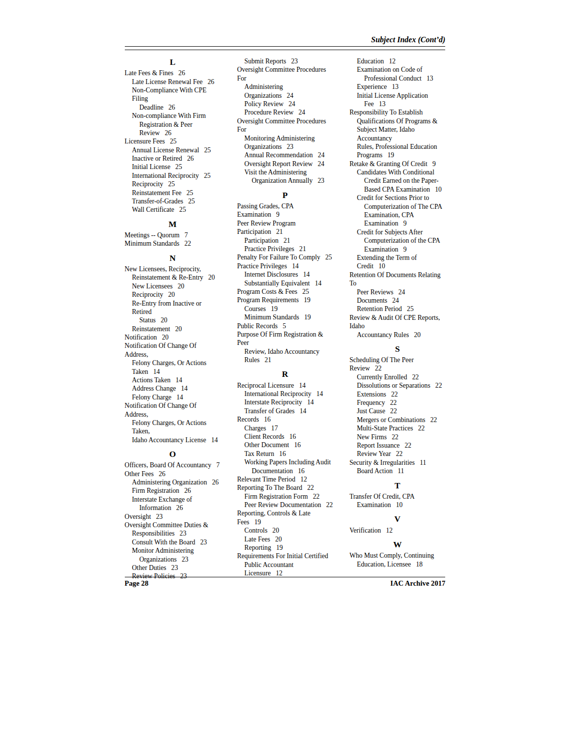Subject Index (Cont’d)
L
Late Fees & Fines 26
Late License Renewal Fee 26
Non-Compliance With CPE Filing
Deadline 26
Non-compliance With Firm
Registration & Peer
Review 26
Licensure Fees 25
Annual License Renewal 25
Inactive or Retired 26
Initial License 25
International Reciprocity 25
Reciprocity 25
Reinstatement Fee 25
Transfer-of-Grades 25
Wall Certificate 25
M
Meetings -- Quorum 7
Minimum Standards 22
N
New Licensees, Reciprocity,
Reinstatement & Re-Entry 20
New Licensees 20
Reciprocity 20
Re-Entry from Inactive or Retired
Status 20
Reinstatement 20
Notification 20
Notification Of Change Of Address,
Felony Charges, Or Actions Taken 14
Actions Taken 14
Address Change 14
Felony Charge 14
Notification Of Change Of Address,
Felony Charges, Or Actions Taken,
Idaho Accountancy License 14
O
Officers, Board Of Accountancy 7
Other Fees 26
Administering Organization 26
Firm Registration 26
Interstate Exchange of
Information 26
Oversight 23
Oversight Committee Duties &
Responsibilities 23
Consult With the Board 23
Monitor Administering
Organizations 23
Other Duties 23
Review Policies 23
Submit Reports 23
Oversight Committee Procedures For
Administering Organizations 24
Policy Review 24
Procedure Review 24
Oversight Committee Procedures For
Monitoring Administering
Organizations 23
Annual Recommendation 24
Oversight Report Review 24
Visit the Administering
Organization Annually 23
P
Passing Grades, CPA Examination 9
Peer Review Program Participation 21
Participation 21
Practice Privileges 21
Penalty For Failure To Comply 25
Practice Privileges 14
Internet Disclosures 14
Substantially Equivalent 14
Program Costs & Fees 25
Program Requirements 19
Courses 19
Minimum Standards 19
Public Records 5
Purpose Of Firm Registration & Peer
Review, Idaho Accountancy
Rules 21
R
Reciprocal Licensure 14
International Reciprocity 14
Interstate Reciprocity 14
Transfer of Grades 14
Records 16
Charges 17
Client Records 16
Other Document 16
Tax Return 16
Working Papers Including Audit
Documentation 16
Relevant Time Period 12
Reporting To The Board 22
Firm Registration Form 22
Peer Review Documentation 22
Reporting, Controls & Late Fees 19
Controls 20
Late Fees 20
Reporting 19
Requirements For Initial Certified
Public Accountant Licensure 12
Education 12
Examination on Code of
Professional Conduct 13
Experience 13
Initial License Application
Fee 13
Responsibility To Establish
Qualifications Of Programs &
Subject Matter, Idaho Accountancy
Rules, Professional Education
Programs 19
Retake & Granting Of Credit 9
Candidates With Conditional
Credit Earned on the Paper-
Based CPA Examination 10
Credit for Sections Prior to
Computerization of The CPA
Examination, CPA
Examination 9
Credit for Subjects After
Computerization of the CPA
Examination 9
Extending the Term of Credit 10
Retention Of Documents Relating To
Peer Reviews 24
Documents 24
Retention Period 25
Review & Audit Of CPE Reports, Idaho
Accountancy Rules 20
S
Scheduling Of The Peer Review 22
Currently Enrolled 22
Dissolutions or Separations 22
Extensions 22
Frequency 22
Just Cause 22
Mergers or Combinations 22
Multi-State Practices 22
New Firms 22
Report Issuance 22
Review Year 22
Security & Irregularities 11
Board Action 11
T
Transfer Of Credit, CPA
Examination 10
V
Verification 12
W
Who Must Comply, Continuing
Education, Licensee 18
Page 28
IAC Archive 2017